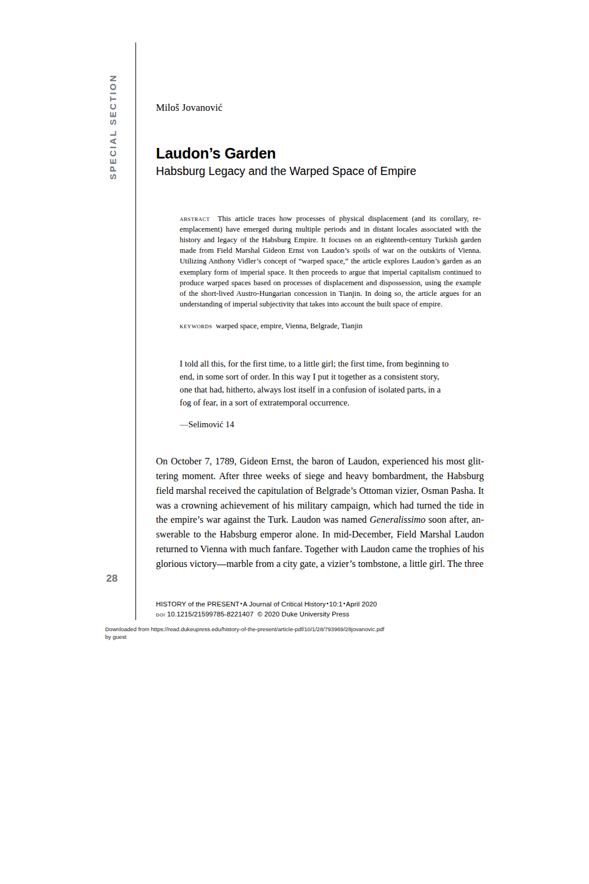Special Section
28
Miloš Jovanović
Laudon’s Garden
Habsburg Legacy and the Warped Space of Empire
abstract This article traces how processes of physical displacement (and its corollary, re-emplacement) have emerged during multiple periods and in distant locales associated with the history and legacy of the Habsburg Empire. It focuses on an eighteenth-century Turkish garden made from Field Marshal Gideon Ernst von Laudon’s spoils of war on the outskirts of Vienna. Utilizing Anthony Vidler’s concept of “warped space,” the article explores Laudon’s garden as an exemplary form of imperial space. It then proceeds to argue that imperial capitalism continued to produce warped spaces based on processes of displacement and dispossession, using the example of the short-lived Austro-Hungarian concession in Tianjin. In doing so, the article argues for an understanding of imperial subjectivity that takes into account the built space of empire.
keywords warped space, empire, Vienna, Belgrade, Tianjin
I told all this, for the first time, to a little girl; the first time, from beginning to end, in some sort of order. In this way I put it together as a consistent story, one that had, hitherto, always lost itself in a confusion of isolated parts, in a fog of fear, in a sort of extratemporal occurrence.
—Selimović 14
On October 7, 1789, Gideon Ernst, the baron of Laudon, experienced his most glittering moment. After three weeks of siege and heavy bombardment, the Habsburg field marshal received the capitulation of Belgrade’s Ottoman vizier, Osman Pasha. It was a crowning achievement of his military campaign, which had turned the tide in the empire’s war against the Turk. Laudon was named Generalissimo soon after, answerable to the Habsburg emperor alone. In mid-December, Field Marshal Laudon returned to Vienna with much fanfare. Together with Laudon came the trophies of his glorious victory—marble from a city gate, a vizier’s tombstone, a little girl. The three
HISTORY of the PRESENT▪A Journal of Critical History▪10:1▪April 2020
doi 10.1215/21599785-8221407 © 2020 Duke University Press
Downloaded from https://read.dukeupress.edu/history-of-the-present/article-pdf/10/1/28/793969/28jovanovic.pdf
by guest